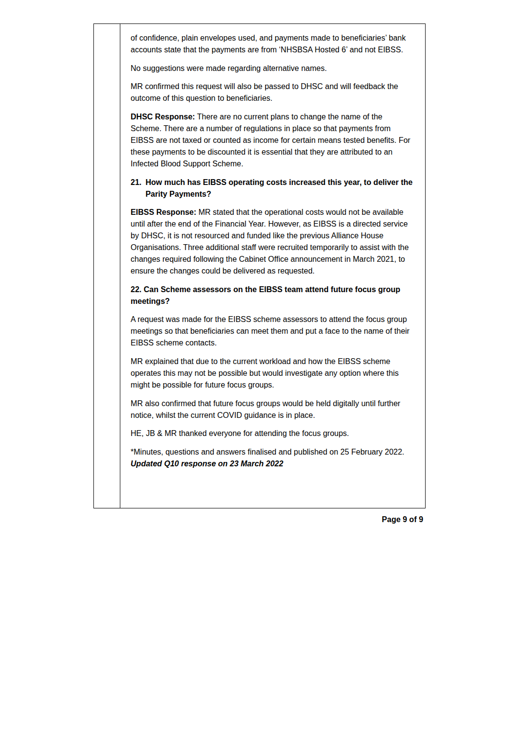of confidence, plain envelopes used, and payments made to beneficiaries’ bank accounts state that the payments are from ‘NHSBSA Hosted 6’ and not EIBSS.
No suggestions were made regarding alternative names.
MR confirmed this request will also be passed to DHSC and will feedback the outcome of this question to beneficiaries.
DHSC Response: There are no current plans to change the name of the Scheme. There are a number of regulations in place so that payments from EIBSS are not taxed or counted as income for certain means tested benefits. For these payments to be discounted it is essential that they are attributed to an Infected Blood Support Scheme.
21. How much has EIBSS operating costs increased this year, to deliver the Parity Payments?
EIBSS Response: MR stated that the operational costs would not be available until after the end of the Financial Year. However, as EIBSS is a directed service by DHSC, it is not resourced and funded like the previous Alliance House Organisations. Three additional staff were recruited temporarily to assist with the changes required following the Cabinet Office announcement in March 2021, to ensure the changes could be delivered as requested.
22. Can Scheme assessors on the EIBSS team attend future focus group meetings?
A request was made for the EIBSS scheme assessors to attend the focus group meetings so that beneficiaries can meet them and put a face to the name of their EIBSS scheme contacts.
MR explained that due to the current workload and how the EIBSS scheme operates this may not be possible but would investigate any option where this might be possible for future focus groups.
MR also confirmed that future focus groups would be held digitally until further notice, whilst the current COVID guidance is in place.
HE, JB & MR thanked everyone for attending the focus groups.
*Minutes, questions and answers finalised and published on 25 February 2022.
Updated Q10 response on 23 March 2022
Page 9 of 9